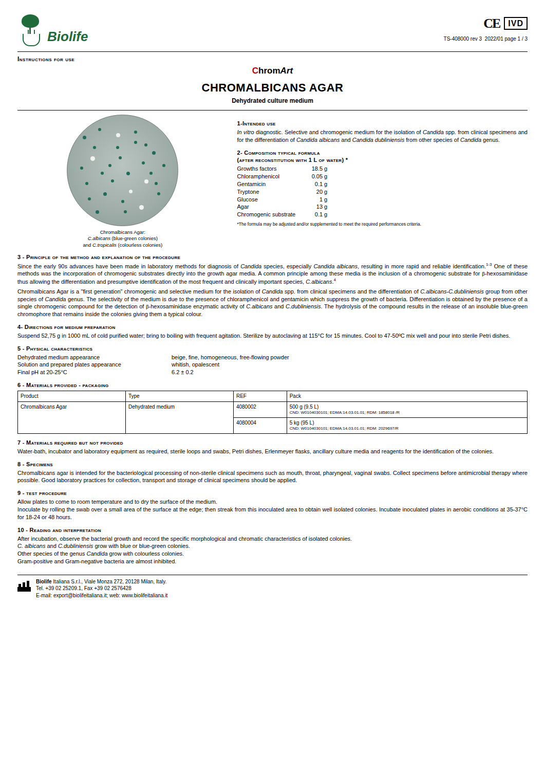Biolife
CE IVD
TS-408000 rev 3 2022/01 page 1 / 3
Instructions for use
Chrom Art
CHROMALBICANS AGAR
Dehydrated culture medium
Chromalbicans Agar:
C.albicans (blue-green colonies)
and C.tropicalis (colourless colonies)
1-Intended use
In vitro diagnostic. Selective and chromogenic medium for the isolation of Candida spp. from clinical specimens and for the differentiation of Candida albicans and Candida dubliniensis from other species of Candida genus.
2- Composition typical formula
(after reconstitution with 1 L of water) *
| Growths factors | 18.5 g |
| Chloramphenicol | 0.05 g |
| Gentamicin | 0.1 g |
| Tryptone | 20 g |
| Glucose | 1 g |
| Agar | 13 g |
| Chromogenic substrate | 0.1 g |
*The formula may be adjusted and/or supplemented to meet the required performances criteria.
3 - Principle of the method and explanation of the procedure
Since the early 90s advances have been made in laboratory methods for diagnosis of Candida species, especially Candida albicans, resulting in more rapid and reliable identification.1-3 One of these methods was the incorporation of chromogenic substrates directly into the growth agar media. A common principle among these media is the inclusion of a chromogenic substrate for β-hexosaminidase thus allowing the differentiation and presumptive identification of the most frequent and clinically important species, C.albicans.4
Chromalbicans Agar is a "first generation" chromogenic and selective medium for the isolation of Candida spp. from clinical specimens and the differentiation of C.albicans-C.dubliniensis group from other species of Candida genus. The selectivity of the medium is due to the presence of chloramphenicol and gentamicin which suppress the growth of bacteria. Differentiation is obtained by the presence of a single chromogenic compound for the detection of β-hexosaminidase enzymatic activity of C.albicans and C.dubliniensis. The hydrolysis of the compound results in the release of an insoluble blue-green chromophore that remains inside the colonies giving them a typical colour.
4- Directions for medium preparation
Suspend 52,75 g in 1000 mL of cold purified water; bring to boiling with frequent agitation. Sterilize by autoclaving at 115°C for 15 minutes. Cool to 47-50ºC mix well and pour into sterile Petri dishes.
5 - Physical characteristics
Dehydrated medium appearance
beige, fine, homogeneous, free-flowing powder
Solution and prepared plates appearance
whitish, opalescent
Final pH at 20-25°C
6.2 ± 0.2
6 - Materials provided - packaging
| Product | Type | REF | Pack |
| --- | --- | --- | --- |
| Chromalbicans Agar | Dehydrated medium | 4080002 | 500 g (9.5 L) CND: W0104030101; EDMA:14.03.01.01; RDM: 1858018 /R |
| 4080004 | 5 kg (95 L) CND: W0104030101; EDMA:14.03.01.01; RDM: 2029697/R |
7 - Materials required but not provided
Water-bath, incubator and laboratory equipment as required, sterile loops and swabs, Petri dishes, Erlenmeyer flasks, ancillary culture media and reagents for the identification of the colonies.
8 - Specimens
Chromalbicans agar is intended for the bacteriological processing of non-sterile clinical specimens such as mouth, throat, pharyngeal, vaginal swabs. Collect specimens before antimicrobial therapy where possible. Good laboratory practices for collection, transport and storage of clinical specimens should be applied.
9 - test procedure
Allow plates to come to room temperature and to dry the surface of the medium.
Inoculate by rolling the swab over a small area of the surface at the edge; then streak from this inoculated area to obtain well isolated colonies. Incubate inoculated plates in aerobic conditions at 35-37°C for 18-24 or 48 hours.
10 - Reading and interpretation
After incubation, observe the bacterial growth and record the specific morphological and chromatic characteristics of isolated colonies.
C. albicans and C.dubliniensis grow with blue or blue-green colonies.
Other species of the genus Candida grow with colourless colonies.
Gram-positive and Gram-negative bacteria are almost inhibited.
Biolife Italiana S.r.l., Viale Monza 272, 20128 Milan, Italy.
Tel. +39 02 25209.1, Fax +39 02 2576428
E-mail: export@biolifeitaliana.it; web: www.biolifeitaliana.it